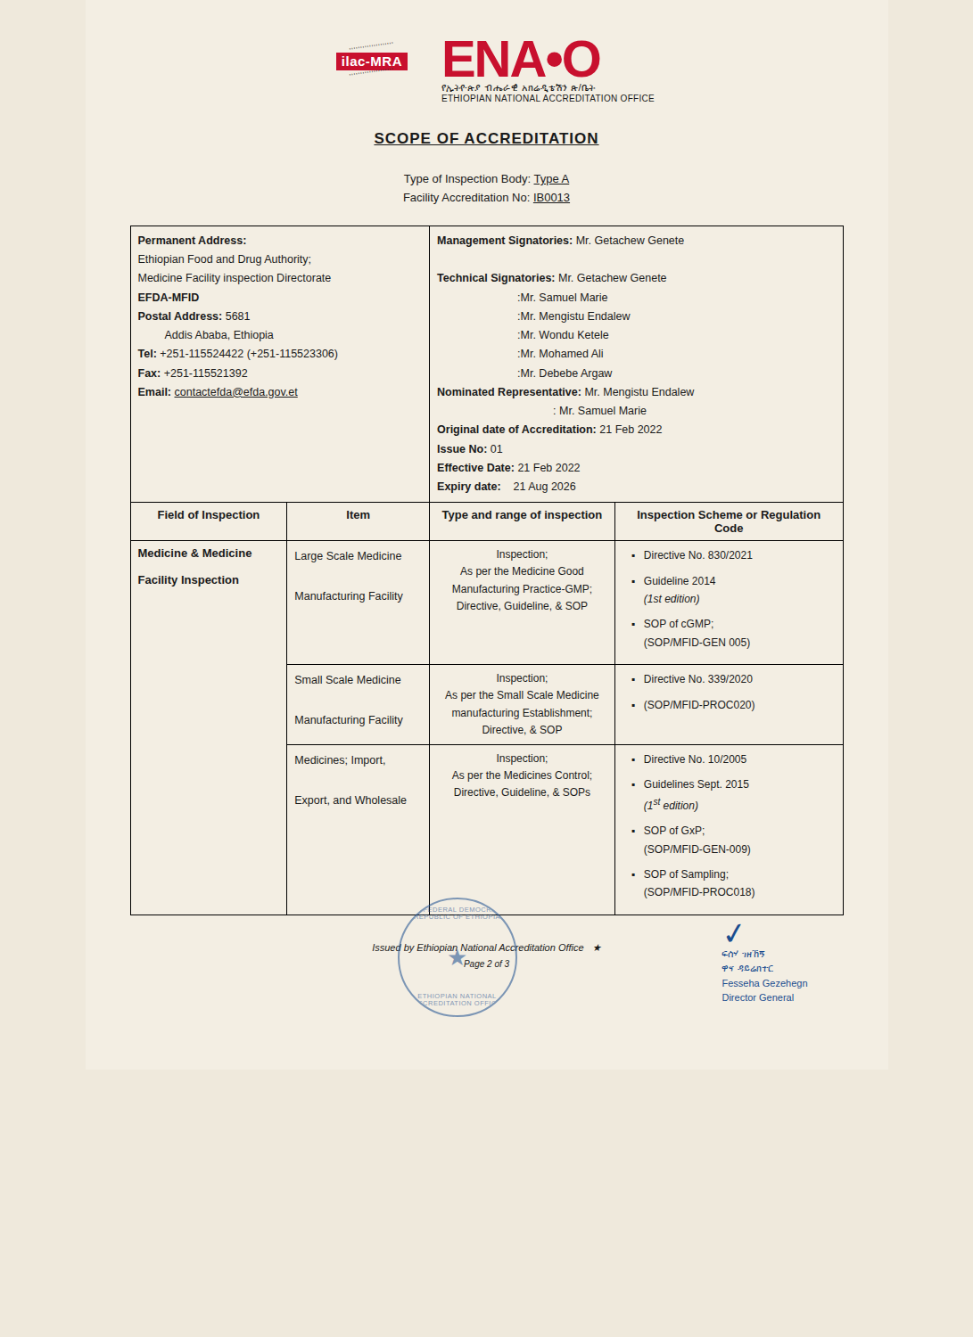'''''''''''''''''''' ilac-MRA ''''''''''''''''''''
ENA•O
የኢትዮጵያ ብሔራዊ አክሬዲቴሽን ጽ/ቤት
ETHIOPIAN NATIONAL ACCREDITATION OFFICE
SCOPE OF ACCREDITATION
Type of Inspection Body: Type A
Facility Accreditation No: IB0013
| Permanent Address: Ethiopian Food and Drug Authority; Medicine Facility inspection Directorate EFDA-MFID Postal Address: 5681 Addis Ababa, Ethiopia Tel: +251-115524422 (+251-115523306) Fax: +251-115521392 Email: contactefda@efda.gov.et | Management Signatories: Mr. Getachew Genete Technical Signatories: Mr. Getachew Genete :Mr. Samuel Marie :Mr. Mengistu Endalew :Mr. Wondu Ketele :Mr. Mohamed Ali :Mr. Debebe Argaw Nominated Representative: Mr. Mengistu Endalew : Mr. Samuel Marie Original date of Accreditation: 21 Feb 2022 Issue No: 01 Effective Date: 21 Feb 2022 Expiry date: 21 Aug 2026 |
| Field of Inspection | Item | Type and range of inspection | Inspection Scheme or Regulation Code |
| Medicine & Medicine Facility Inspection | Large Scale Medicine Manufacturing Facility | Inspection; As per the Medicine Good Manufacturing Practice-GMP; Directive, Guideline, & SOP | Directive No. 830/2021 Guideline 2014 (1st edition) SOP of cGMP; (SOP/MFID-GEN 005) |
| Small Scale Medicine Manufacturing Facility | Inspection; As per the Small Scale Medicine manufacturing Establishment; Directive, & SOP | Directive No. 339/2020 (SOP/MFID-PROC020) |
| Medicines; Import, Export, and Wholesale | Inspection; As per the Medicines Control; Directive, Guideline, & SOPs | Directive No. 10/2005 Guidelines Sept. 2015 (1 st edition) SOP of GxP; (SOP/MFID-GEN-009) SOP of Sampling; (SOP/MFID-PROC018) |
THE FEDERAL DEMOCRATIC REPUBLIC OF ETHIOPIA
★
ETHIOPIAN NATIONAL ACCREDITATION OFFICE
✓ ፍሰሃ ገዘኸኝ
ዋና ዳይሬክተር
Fesseha Gezehegn
Director General
Issued by Ethiopian National Accreditation Office ★
Page 2 of 3